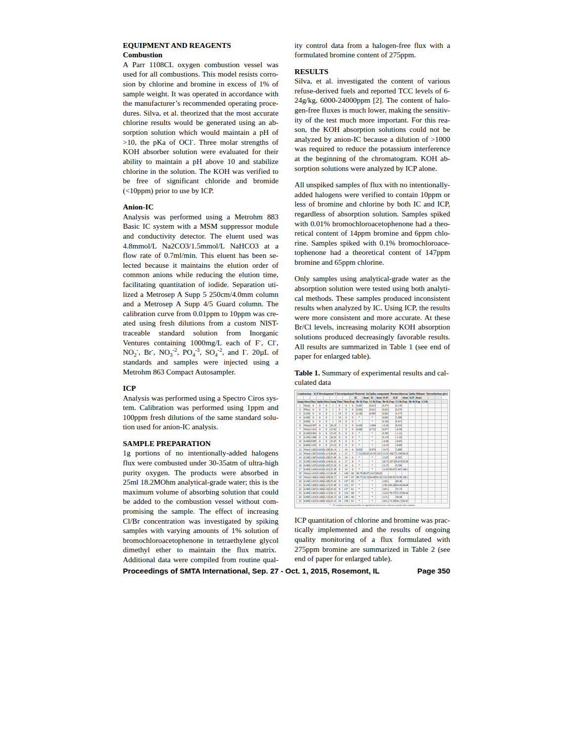Equipment and Reagents
Combustion
A Parr 1108CL oxygen combustion vessel was used for all combustions. This model resists corrosion by chlorine and bromine in excess of 1% of sample weight. It was operated in accordance with the manufacturer’s recommended operating procedures. Silva, et al. theorized that the most accurate chlorine results would be generated using an absorption solution which would maintain a pH of >10, the pKa of OCl-. Three molar strengths of KOH absorber solution were evaluated for their ability to maintain a pH above 10 and stabilize chlorine in the solution. The KOH was verified to be free of significant chloride and bromide (<10ppm) prior to use by ICP.
Anion-IC
Analysis was performed using a Metrohm 883 Basic IC system with a MSM suppressor module and conductivity detector. The eluent used was 4.8mmol/L Na2CO3/1.5mmol/L NaHCO3 at a flow rate of 0.7ml/min. This eluent has been selected because it maintains the elution order of common anions while reducing the elution time, facilitating quantitation of iodide. Separation utilized a Metrosep A Supp 5 250cm/4.0mm column and a Metrosep A Supp 4/5 Guard column. The calibration curve from 0.01ppm to 10ppm was created using fresh dilutions from a custom NIST-traceable standard solution from Inorganic Ventures containing 1000mg/L each of F-, Cl-, NO2-, Br-, NO3-2, PO4-3, SO4-2, and I-. 20µL of standards and samples were injected using a Metrohm 863 Compact Autosampler.
ICP
Analysis was performed using a Spectro Ciros system. Calibration was performed using 1ppm and 100ppm fresh dilutions of the same standard solution used for anion-IC analysis.
Sample Preparation
1g portions of no intentionally-added halogens flux were combusted under 30-35atm of ultra-high purity oxygen. The products were absorbed in 25ml 18.2MOhm analytical-grade water; this is the maximum volume of absorbing solution that could be added to the combustion vessel without compromising the sample. The effect of increasing Cl/Br concentration was investigated by spiking samples with varying amounts of 1% solution of bromochloroacetophenone in tetraethylene glycol dimethyl ether to maintain the flux matrix. Additional data were compiled from routine quality control data from a halogen-free flux with a formulated bromine content of 275ppm.
Results
Silva, et al. investigated the content of various refuse-derived fuels and reported TCC levels of 6-24g/kg, 6000-24000ppm [2]. The content of halogen-free fluxes is much lower, making the sensitivity of the test much more important. For this reason, the KOH absorption solutions could not be analyzed by anion-IC because a dilution of >1000 was required to reduce the potassium interference at the beginning of the chromatogram. KOH absorption solutions were analyzed by ICP alone.
All unspiked samples of flux with no intentionally-added halogens were verified to contain 10ppm or less of bromine and chlorine by both IC and ICP, regardless of absorption solution. Samples spiked with 0.01% bromochloroacetophenone had a theoretical content of 14ppm bromine and 6ppm chlorine. Samples spiked with 0.1% bromochloroacetophenone had a theoretical content of 147ppm bromine and 65ppm chlorine.
Only samples using analytical-grade water as the absorption solution were tested using both analytical methods. These samples produced inconsistent results when analyzed by IC. Using ICP, the results were more consistent and more accurate. At these Br/Cl levels, increasing molarity KOH absorption solutions produced decreasingly favorable results. All results are summarized in Table 1 (see end of paper for enlarged table).
Table 1. Summary of experimental results and calculated data
| Combustion - ICP Development Work | Investigational Material: Indium&SMT Flux | Spike compound: Bromochloroacetophenone | Spike Diluent: Tetraethylene glycol dimethyl ether |
| | | | | | | | | IC | Average | IC | Average | ICP | ICP | Average | ICP | Average | | | |
| Sample | Absorbant wt. (g) | Flux Spike conc. (%) | Spike wt. (g) | Absorbent wt. (g) | Sample pH | Theo. Br Conc. (ppm) | Theo. Cl Conc. (ppm) | Exp. Br Conc. (ppm) | Br Rec. (%) | Exp. Cl Conc. (ppm) | Cl Rec. (%) | Exp. Br Conc. (ppm) | Br Rec. (%) | Exp. Cl Conc. (ppm) | Cl Rec. (%) | Exp. Br Conc. (ppm) | Br Rec. (%) | Exp. Cl Conc. (ppm) | Cl Rec. (%) | | | |
| 1 | Water | 0 | 0 | 0 | 1 | 6 | 0 | 0 | 0.007 | | 0.013 | | 0.374 | | 0.134 | | | | | | | |
| 2 | Filter Blank | 0 | 0 | 0 | 1 | 6 | 0 | 0 | 0.002 | | 0.011 | | 0.021 | | 0.276 | | | | | | | |
| 3 | 0.2M KOH | 0 | 0 | 0 | 1 | 14 | 0 | 0 | 0.182 | | 0.983 | | 0.003 | | 4.174 | | | | | | | |
| 4 | 0.4M KOH | 0 | 0 | 0 | 1 | 14 | 0 | 0 | * | | * | | 0.003 | | 5.286 | | | | | | | |
| 5 | 0.6M KOH | 0 | 0 | 0 | 1 | 14 | 0 | 0 | * | | * | | 0.100 | | 6.415 | | | | | | | |
| 6 | Water | 0.9979 | 0 | 0 | 26.242 | 1 | 0 | 0 | 0.426 | | 1.064 | | -0.206 | | 0.416 | | | | | | | |
| 7 | Water | 1.0145 | 0 | 0 | 25.926 | 1 | 0 | 0 | 0.000 | | 0.752 | | 0.077 | | -0.583 | | | | | | | |
| 8 | 0.2M KOH | 0.9912 | 0 | 0 | 25.432 | 6 | 0 | 0 | * | | * | | 0.365 | | -1.124 | | | | | | | |
| 9 | 0.2M KOH | 1.0089 | 0 | 0 | 26.246 | 6 | 0 | 0 | * | | * | | 0.118 | | -1.101 | | | | | | | |
| 10 | 0.4M KOH | 0.9859 | 0 | 0 | 25.451 | 8 | 0 | 0 | * | | * | | -0.065 | | -0.030 | | | | | | | |
| 11 | 0.6M KOH | 1.0335 | 0 | 0 | 25.217 | 8 | 0 | 0 | * | | * | | -0.239 | | -0.689 | | | | | | | |
| 12 | Water | 1.0029 | 0.010 | 0.108 | 26.146 | 1 | 14 | 6 | 8.829 | | 6.974 | | 14.709 | | 5.889 | | | | | | | |
| 13 | Water | 1.0076 | 0.010 | 0.113 | 26.041 | 1 | 15 | 7 | 7.512 | 60.655 | 10.599 | 133.346 | 15.508 | 100.761 | 5.339 | 84.294 | | | | | | |
| 14 | 0.2M KOH | 1.0059 | 0.010 | 0.106 | 25.480 | 6 | 14 | 6 | * | | * | | 13.058 | | 4.587 | | | | | | | |
| 15 | 0.2M KOH | 1.0026 | 0.010 | 0.124 | 26.100 | 6 | 17 | 8 | * | | * | | 20.704 | 107.680 | 8.619 | 92.094 | | | | | | |
| 16 | 0.4M KOH | 1.0350 | 0.010 | 0.103 | 25.504 | 8 | 14 | 6 | * | | * | | 12.331 | | 6.590 | | | | | | | |
| 17 | 0.4M KOH | 1.0446 | 0.010 | 0.101 | 25.380 | 8 | 14 | 6 | * | | * | | 12.941 | 90.079 | 5.667 | 100.192 | | | | | | |
| 18 | Water | 1.0192 | 0.100 | 0.111 | 26.489 | 1 | 149 | 66 | 36.766 | 68.077 | 124.532 | 66.632 | | | | | | | | | | |
| 19 | Water | 1.0001 | 0.100 | 0.108 | 26.174 | 1 | 147 | 65 | 89.755 | 26.521 | 64.081 | 81.811 | 132.675 | 86.913 | 70.984 | 106.156 | | | | | | |
| 20 | 0.2M KOH | 1.0372 | 0.100 | 0.109 | 25.340 | 6 | 147 | 65 | * | | * | | 128.491 | | 60.469 | | | | | | | |
| 21 | 0.2M KOH | 1.0094 | 0.100 | 0.115 | 25.495 | 6 | 152 | 67 | * | | * | | 158.488 | 89.280 | 84.945 | 94.980 | | | | | | |
| 22 | 0.4M KOH | 1.0472 | 0.100 | 0.102 | 25.412 | 8 | 137 | 61 | * | | * | | 105.425 | | 55.740 | | | | | | | |
| 23 | 0.4M KOH | 1.0050 | 0.100 | 0.113 | 26.135 | 8 | 154 | 68 | * | | * | | 122.062 | 78.573 | 55.370 | 86.402 | | | | | | |
| 24 | 0.6M KOH | 1.0163 | 0.100 | 0.110 | 26.155 | 10 | 149 | 66 | * | | * | | 113.162 | | 58.082 | | | | | | | |
| 25 | 0.6M KOH | 1.0255 | 0.100 | 0.102 | 25.146 | 10 | 158 | 61 | * | | * | | 105.180 | 73.594 | 49.170 | 82.032 | | | | | | |
| * = IC analysis not performed due to significant interference and necessarily short runtime |
ICP quantitation of chlorine and bromine was practically implemented and the results of ongoing quality monitoring of a flux formulated with 275ppm bromine are summarized in Table 2 (see end of paper for enlarged table).
Proceedings of SMTA International, Sep. 27 - Oct. 1, 2015, Rosemont, IL
Page 350